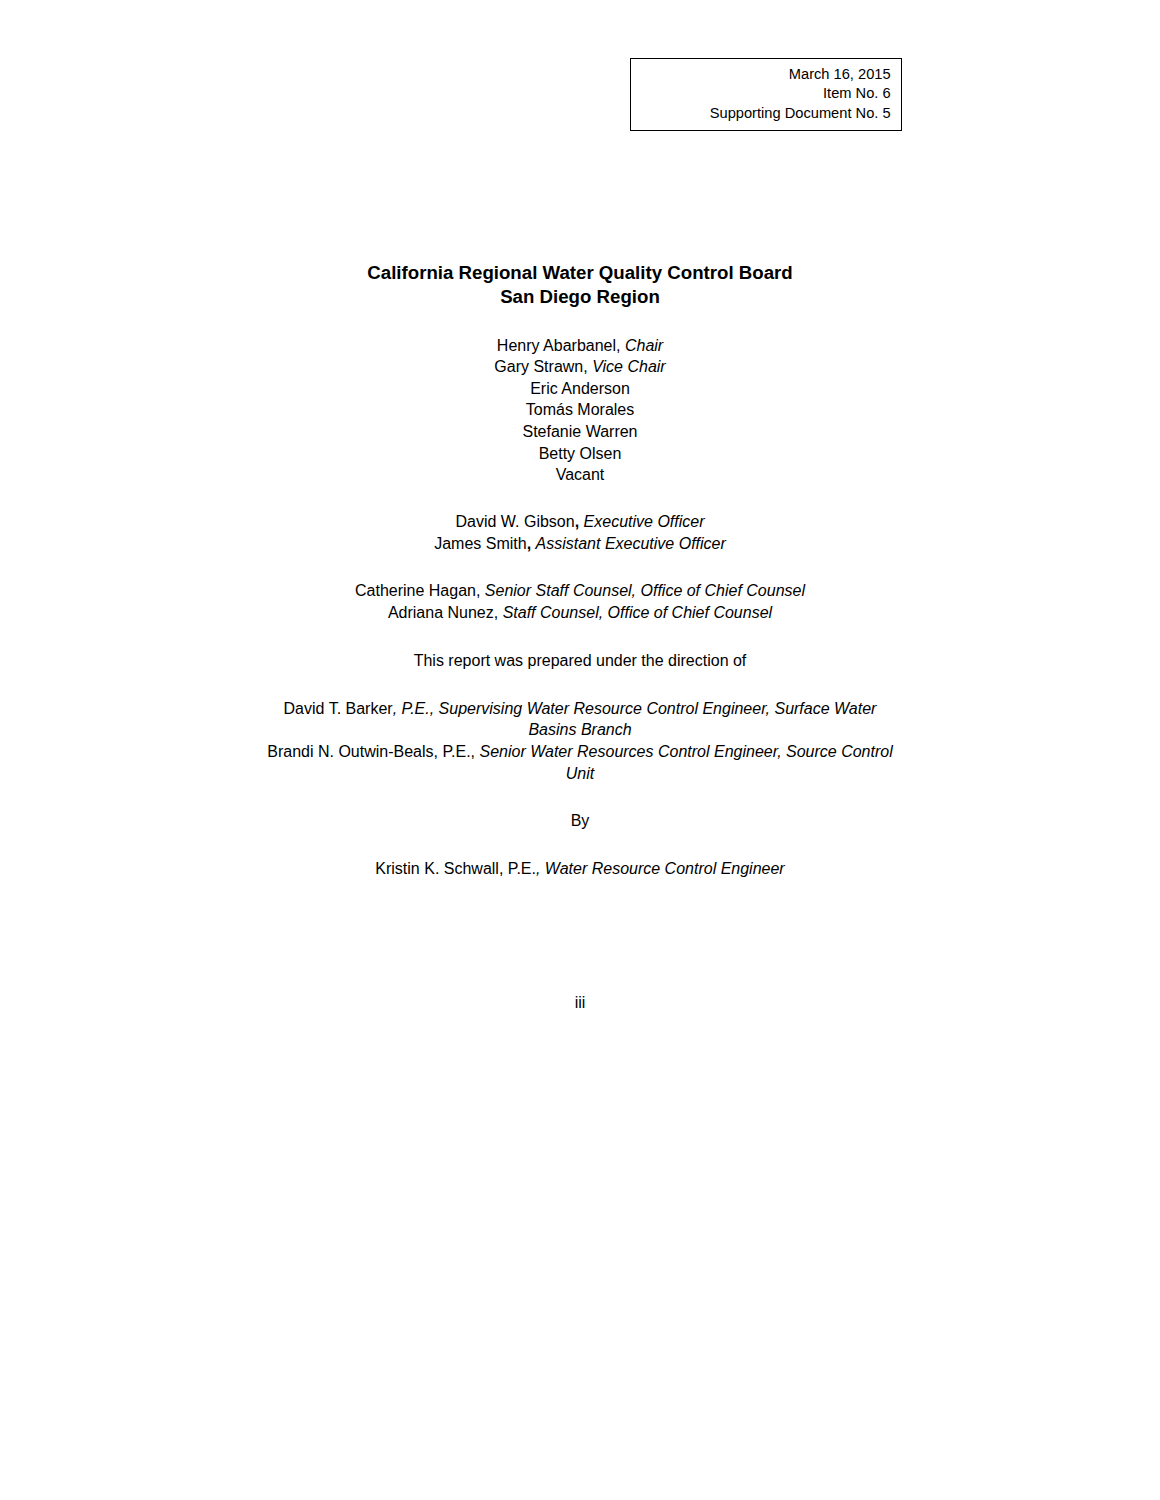March 16, 2015
Item No. 6
Supporting Document No. 5
California Regional Water Quality Control Board
San Diego Region
Henry Abarbanel, Chair
Gary Strawn, Vice Chair
Eric Anderson
Tomás Morales
Stefanie Warren
Betty Olsen
Vacant
David W. Gibson, Executive Officer
James Smith, Assistant Executive Officer
Catherine Hagan, Senior Staff Counsel, Office of Chief Counsel
Adriana Nunez, Staff Counsel, Office of Chief Counsel
This report was prepared under the direction of
David T. Barker, P.E., Supervising Water Resource Control Engineer, Surface Water Basins Branch
Brandi N. Outwin-Beals, P.E., Senior Water Resources Control Engineer, Source Control Unit
By
Kristin K. Schwall, P.E., Water Resource Control Engineer
iii